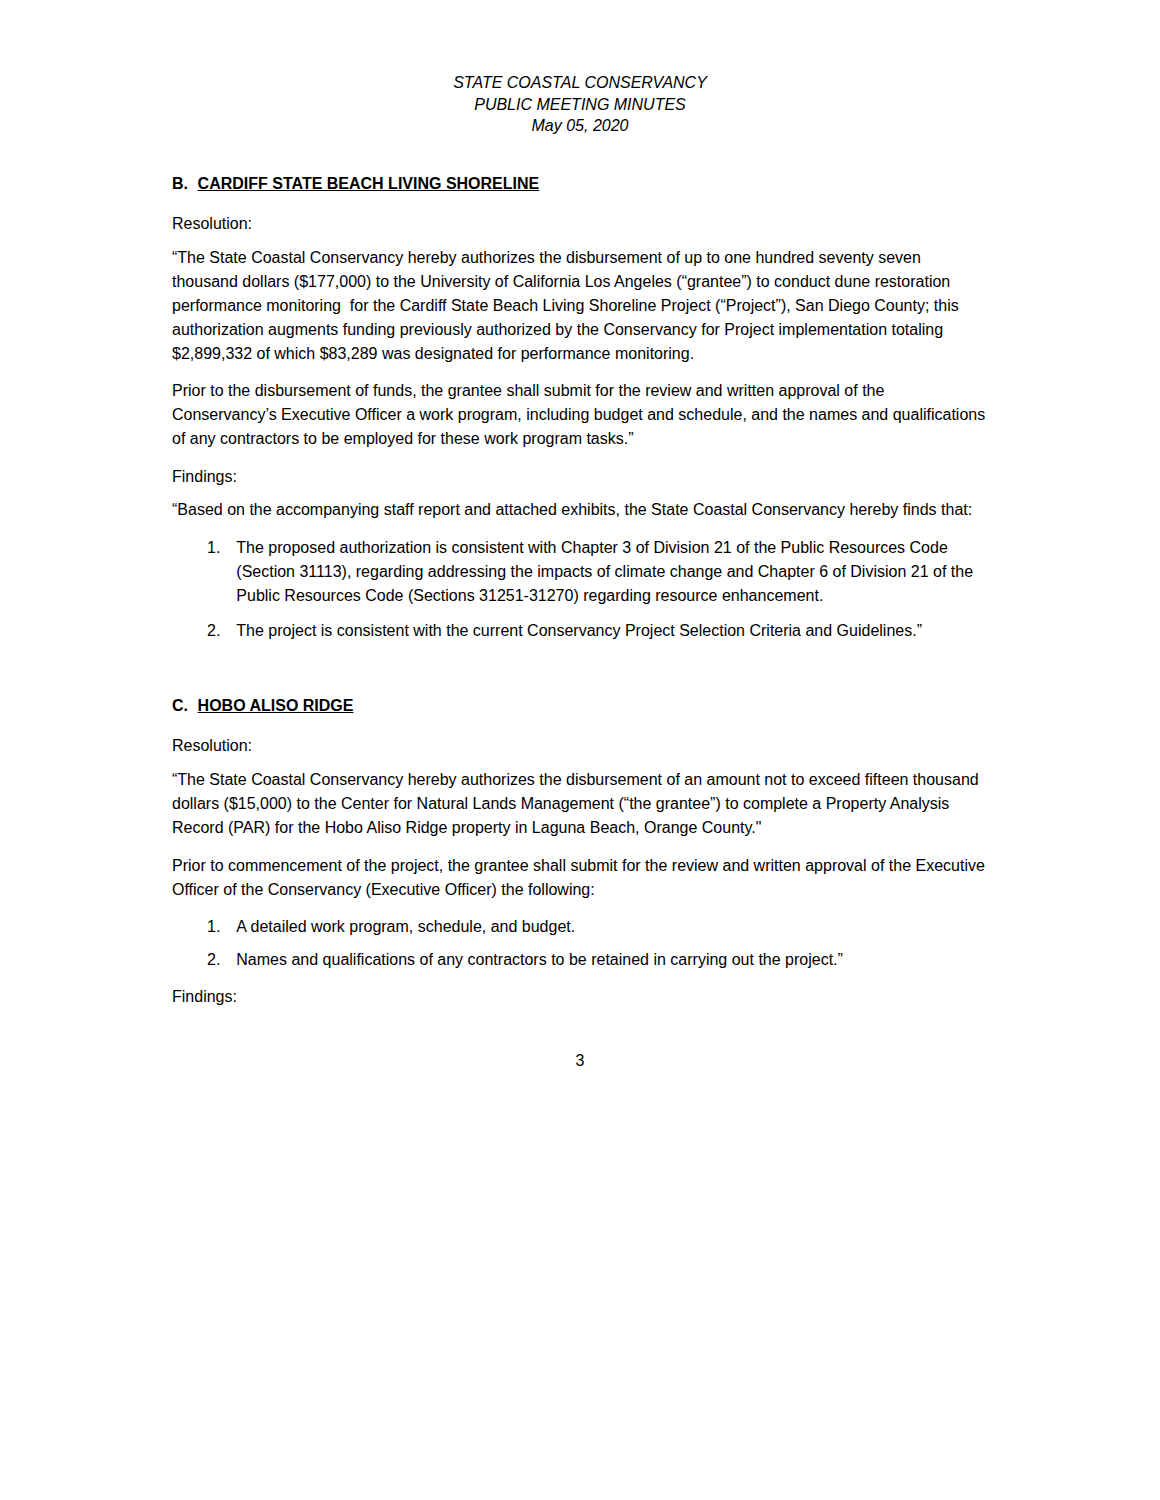STATE COASTAL CONSERVANCY
PUBLIC MEETING MINUTES
May 05, 2020
B. CARDIFF STATE BEACH LIVING SHORELINE
Resolution:
“The State Coastal Conservancy hereby authorizes the disbursement of up to one hundred seventy seven thousand dollars ($177,000) to the University of California Los Angeles (“grantee”) to conduct dune restoration performance monitoring for the Cardiff State Beach Living Shoreline Project (“Project”), San Diego County; this authorization augments funding previously authorized by the Conservancy for Project implementation totaling $2,899,332 of which $83,289 was designated for performance monitoring.
Prior to the disbursement of funds, the grantee shall submit for the review and written approval of the Conservancy’s Executive Officer a work program, including budget and schedule, and the names and qualifications of any contractors to be employed for these work program tasks.”
Findings:
“Based on the accompanying staff report and attached exhibits, the State Coastal Conservancy hereby finds that:
The proposed authorization is consistent with Chapter 3 of Division 21 of the Public Resources Code (Section 31113), regarding addressing the impacts of climate change and Chapter 6 of Division 21 of the Public Resources Code (Sections 31251-31270) regarding resource enhancement.
The project is consistent with the current Conservancy Project Selection Criteria and Guidelines.”
C. HOBO ALISO RIDGE
Resolution:
“The State Coastal Conservancy hereby authorizes the disbursement of an amount not to exceed fifteen thousand dollars ($15,000) to the Center for Natural Lands Management (“the grantee”) to complete a Property Analysis Record (PAR) for the Hobo Aliso Ridge property in Laguna Beach, Orange County."
Prior to commencement of the project, the grantee shall submit for the review and written approval of the Executive Officer of the Conservancy (Executive Officer) the following:
A detailed work program, schedule, and budget.
Names and qualifications of any contractors to be retained in carrying out the project.”
Findings:
3